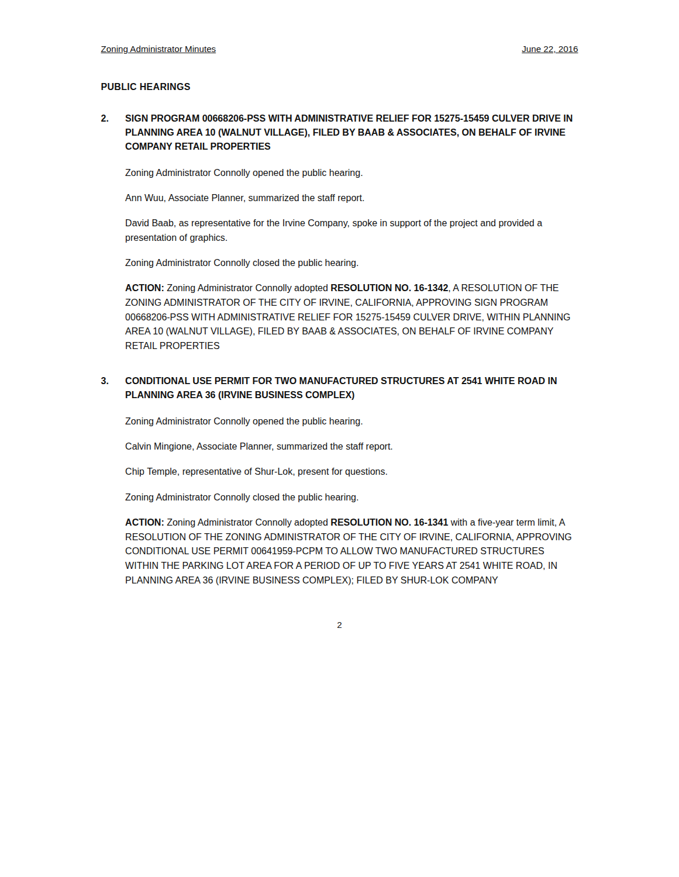Zoning Administrator Minutes June 22, 2016
PUBLIC HEARINGS
SIGN PROGRAM 00668206-PSS WITH ADMINISTRATIVE RELIEF FOR 15275-15459 CULVER DRIVE IN PLANNING AREA 10 (WALNUT VILLAGE), FILED BY BAAB & ASSOCIATES, ON BEHALF OF IRVINE COMPANY RETAIL PROPERTIES
Zoning Administrator Connolly opened the public hearing.
Ann Wuu, Associate Planner, summarized the staff report.
David Baab, as representative for the Irvine Company, spoke in support of the project and provided a presentation of graphics.
Zoning Administrator Connolly closed the public hearing.
ACTION: Zoning Administrator Connolly adopted RESOLUTION NO. 16-1342, A RESOLUTION OF THE ZONING ADMINISTRATOR OF THE CITY OF IRVINE, CALIFORNIA, APPROVING SIGN PROGRAM 00668206-PSS WITH ADMINISTRATIVE RELIEF FOR 15275-15459 CULVER DRIVE, WITHIN PLANNING AREA 10 (WALNUT VILLAGE), FILED BY BAAB & ASSOCIATES, ON BEHALF OF IRVINE COMPANY RETAIL PROPERTIES
CONDITIONAL USE PERMIT FOR TWO MANUFACTURED STRUCTURES AT 2541 WHITE ROAD IN PLANNING AREA 36 (IRVINE BUSINESS COMPLEX)
Zoning Administrator Connolly opened the public hearing.
Calvin Mingione, Associate Planner, summarized the staff report.
Chip Temple, representative of Shur-Lok, present for questions.
Zoning Administrator Connolly closed the public hearing.
ACTION: Zoning Administrator Connolly adopted RESOLUTION NO. 16-1341 with a five-year term limit, A RESOLUTION OF THE ZONING ADMINISTRATOR OF THE CITY OF IRVINE, CALIFORNIA, APPROVING CONDITIONAL USE PERMIT 00641959-PCPM TO ALLOW TWO MANUFACTURED STRUCTURES WITHIN THE PARKING LOT AREA FOR A PERIOD OF UP TO FIVE YEARS AT 2541 WHITE ROAD, IN PLANNING AREA 36 (IRVINE BUSINESS COMPLEX); FILED BY SHUR-LOK COMPANY
2